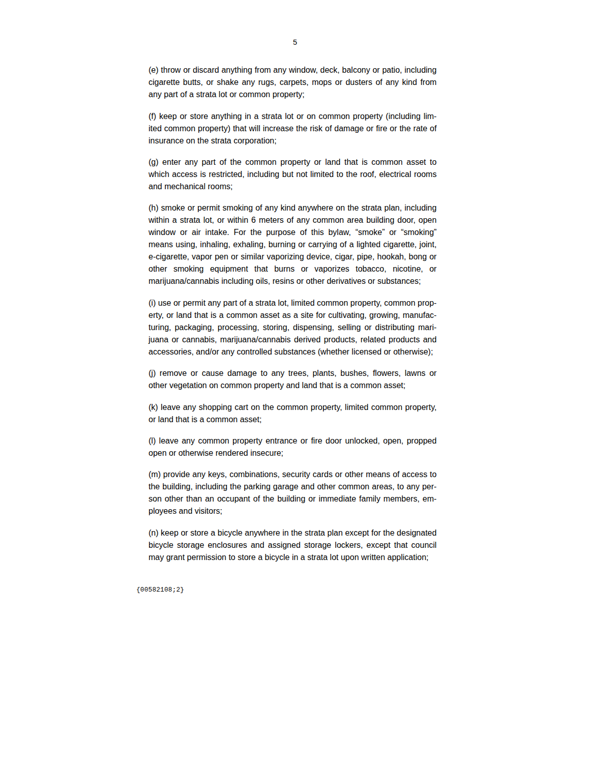5
(e) throw or discard anything from any window, deck, balcony or patio, including cigarette butts, or shake any rugs, carpets, mops or dusters of any kind from any part of a strata lot or common property;
(f) keep or store anything in a strata lot or on common property (including limited common property) that will increase the risk of damage or fire or the rate of insurance on the strata corporation;
(g) enter any part of the common property or land that is common asset to which access is restricted, including but not limited to the roof, electrical rooms and mechanical rooms;
(h) smoke or permit smoking of any kind anywhere on the strata plan, including within a strata lot, or within 6 meters of any common area building door, open window or air intake. For the purpose of this bylaw, “smoke” or “smoking” means using, inhaling, exhaling, burning or carrying of a lighted cigarette, joint, e-cigarette, vapor pen or similar vaporizing device, cigar, pipe, hookah, bong or other smoking equipment that burns or vaporizes tobacco, nicotine, or marijuana/cannabis including oils, resins or other derivatives or substances;
(i) use or permit any part of a strata lot, limited common property, common property, or land that is a common asset as a site for cultivating, growing, manufacturing, packaging, processing, storing, dispensing, selling or distributing marijuana or cannabis, marijuana/cannabis derived products, related products and accessories, and/or any controlled substances (whether licensed or otherwise);
(j) remove or cause damage to any trees, plants, bushes, flowers, lawns or other vegetation on common property and land that is a common asset;
(k) leave any shopping cart on the common property, limited common property, or land that is a common asset;
(l) leave any common property entrance or fire door unlocked, open, propped open or otherwise rendered insecure;
(m) provide any keys, combinations, security cards or other means of access to the building, including the parking garage and other common areas, to any person other than an occupant of the building or immediate family members, employees and visitors;
(n) keep or store a bicycle anywhere in the strata plan except for the designated bicycle storage enclosures and assigned storage lockers, except that council may grant permission to store a bicycle in a strata lot upon written application;
{00582108;2}